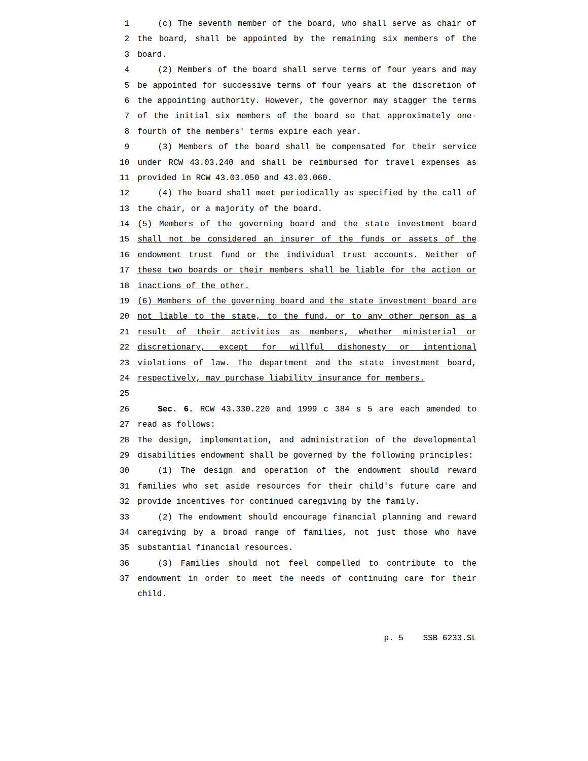1
2
3
4
5
6
7
8
9
10
11
12
13
14
15
16
17
18
19
20
21
22
23
24
25
26
27
28
29
30
31
32
33
34
35
36
37
(c) The seventh member of the board, who shall serve as chair of the board, shall be appointed by the remaining six members of the board.
(2) Members of the board shall serve terms of four years and may be appointed for successive terms of four years at the discretion of the appointing authority. However, the governor may stagger the terms of the initial six members of the board so that approximately one-fourth of the members' terms expire each year.
(3) Members of the board shall be compensated for their service under RCW 43.03.240 and shall be reimbursed for travel expenses as provided in RCW 43.03.050 and 43.03.060.
(4) The board shall meet periodically as specified by the call of the chair, or a majority of the board.
(5) Members of the governing board and the state investment board shall not be considered an insurer of the funds or assets of the endowment trust fund or the individual trust accounts. Neither of these two boards or their members shall be liable for the action or inactions of the other.
(6) Members of the governing board and the state investment board are not liable to the state, to the fund, or to any other person as a result of their activities as members, whether ministerial or discretionary, except for willful dishonesty or intentional violations of law. The department and the state investment board, respectively, may purchase liability insurance for members.
Sec. 6. RCW 43.330.220 and 1999 c 384 s 5 are each amended to read as follows:
The design, implementation, and administration of the developmental disabilities endowment shall be governed by the following principles:
(1) The design and operation of the endowment should reward families who set aside resources for their child's future care and provide incentives for continued caregiving by the family.
(2) The endowment should encourage financial planning and reward caregiving by a broad range of families, not just those who have substantial financial resources.
(3) Families should not feel compelled to contribute to the endowment in order to meet the needs of continuing care for their child.
p. 5 SSB 6233.SL